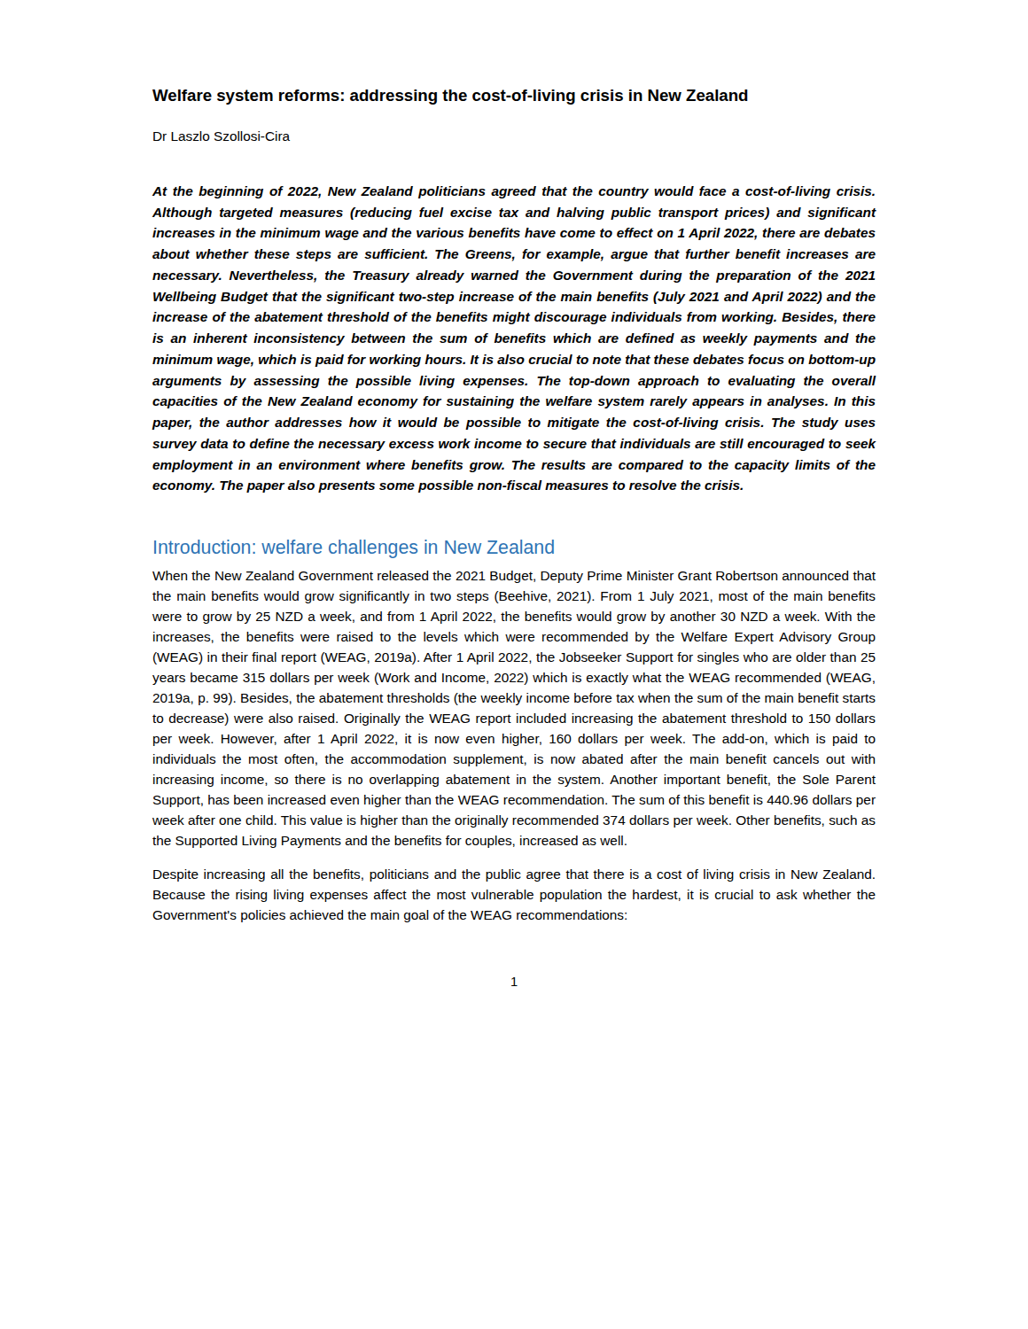Welfare system reforms: addressing the cost-of-living crisis in New Zealand
Dr Laszlo Szollosi-Cira
At the beginning of 2022, New Zealand politicians agreed that the country would face a cost-of-living crisis. Although targeted measures (reducing fuel excise tax and halving public transport prices) and significant increases in the minimum wage and the various benefits have come to effect on 1 April 2022, there are debates about whether these steps are sufficient. The Greens, for example, argue that further benefit increases are necessary. Nevertheless, the Treasury already warned the Government during the preparation of the 2021 Wellbeing Budget that the significant two-step increase of the main benefits (July 2021 and April 2022) and the increase of the abatement threshold of the benefits might discourage individuals from working. Besides, there is an inherent inconsistency between the sum of benefits which are defined as weekly payments and the minimum wage, which is paid for working hours. It is also crucial to note that these debates focus on bottom-up arguments by assessing the possible living expenses. The top-down approach to evaluating the overall capacities of the New Zealand economy for sustaining the welfare system rarely appears in analyses. In this paper, the author addresses how it would be possible to mitigate the cost-of-living crisis. The study uses survey data to define the necessary excess work income to secure that individuals are still encouraged to seek employment in an environment where benefits grow. The results are compared to the capacity limits of the economy. The paper also presents some possible non-fiscal measures to resolve the crisis.
Introduction: welfare challenges in New Zealand
When the New Zealand Government released the 2021 Budget, Deputy Prime Minister Grant Robertson announced that the main benefits would grow significantly in two steps (Beehive, 2021). From 1 July 2021, most of the main benefits were to grow by 25 NZD a week, and from 1 April 2022, the benefits would grow by another 30 NZD a week. With the increases, the benefits were raised to the levels which were recommended by the Welfare Expert Advisory Group (WEAG) in their final report (WEAG, 2019a). After 1 April 2022, the Jobseeker Support for singles who are older than 25 years became 315 dollars per week (Work and Income, 2022) which is exactly what the WEAG recommended (WEAG, 2019a, p. 99). Besides, the abatement thresholds (the weekly income before tax when the sum of the main benefit starts to decrease) were also raised. Originally the WEAG report included increasing the abatement threshold to 150 dollars per week. However, after 1 April 2022, it is now even higher, 160 dollars per week. The add-on, which is paid to individuals the most often, the accommodation supplement, is now abated after the main benefit cancels out with increasing income, so there is no overlapping abatement in the system. Another important benefit, the Sole Parent Support, has been increased even higher than the WEAG recommendation. The sum of this benefit is 440.96 dollars per week after one child. This value is higher than the originally recommended 374 dollars per week. Other benefits, such as the Supported Living Payments and the benefits for couples, increased as well.
Despite increasing all the benefits, politicians and the public agree that there is a cost of living crisis in New Zealand. Because the rising living expenses affect the most vulnerable population the hardest, it is crucial to ask whether the Government's policies achieved the main goal of the WEAG recommendations:
1